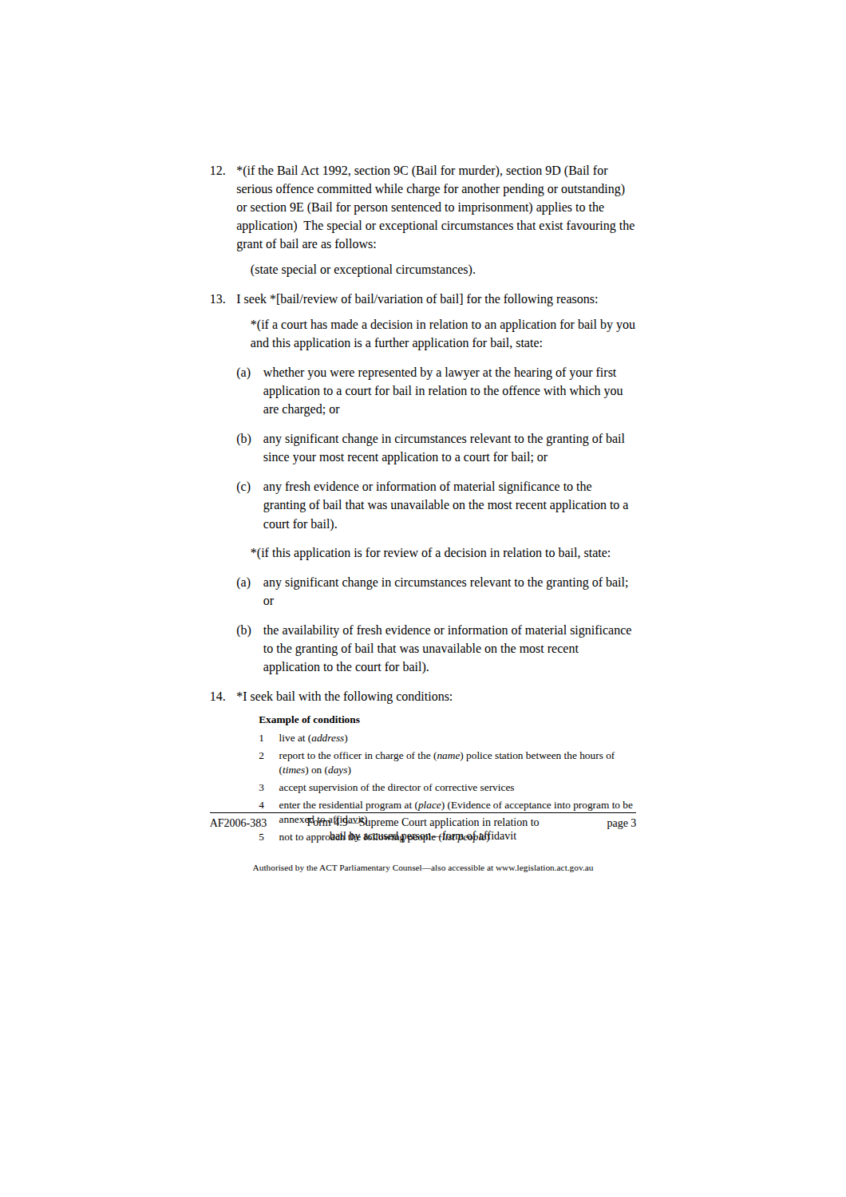12.
*(if the Bail Act 1992, section 9C (Bail for murder), section 9D (Bail for serious offence committed while charge for another pending or outstanding) or section 9E (Bail for person sentenced to imprisonment) applies to the application) The special or exceptional circumstances that exist favouring the grant of bail are as follows:
(state special or exceptional circumstances).
13.
I seek *[bail/review of bail/variation of bail] for the following reasons:
*(if a court has made a decision in relation to an application for bail by you and this application is a further application for bail, state:
(a) whether you were represented by a lawyer at the hearing of your first application to a court for bail in relation to the offence with which you are charged; or
(b) any significant change in circumstances relevant to the granting of bail since your most recent application to a court for bail; or
(c) any fresh evidence or information of material significance to the granting of bail that was unavailable on the most recent application to a court for bail).
*(if this application is for review of a decision in relation to bail, state:
(a) any significant change in circumstances relevant to the granting of bail; or
(b) the availability of fresh evidence or information of material significance to the granting of bail that was unavailable on the most recent application to the court for bail).
14.
*I seek bail with the following conditions:
Example of conditions
1live at (address)
2report to the officer in charge of the (name) police station between the hours of (times) on (days)
3accept supervision of the director of corrective services
4enter the residential program at (place) (Evidence of acceptance into program to be annexed to affidavit)
5not to approach the following people (list people)
| AF2006-383 | Form 4.9—Supreme Court application in relation to bail by accused person—form of affidavit | page 3 |
Authorised by the ACT Parliamentary Counsel—also accessible at www.legislation.act.gov.au